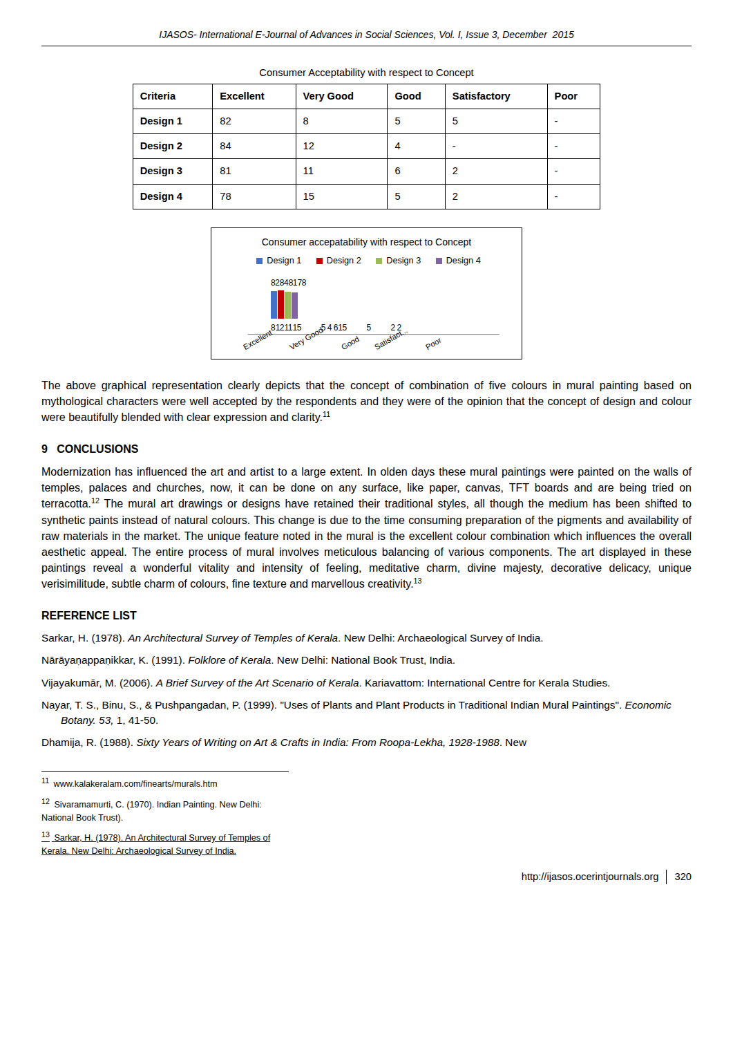IJASOS- International E-Journal of Advances in Social Sciences, Vol. I, Issue 3, December 2015
Consumer Acceptability with respect to Concept
| Criteria | Excellent | Very Good | Good | Satisfactory | Poor |
| --- | --- | --- | --- | --- | --- |
| Design 1 | 82 | 8 | 5 | 5 | - |
| Design 2 | 84 | 12 | 4 | - | - |
| Design 3 | 81 | 11 | 6 | 2 | - |
| Design 4 | 78 | 15 | 5 | 2 | - |
Consumer accepatability with respect to Concept
Design 1 Design 2 Design 3 Design 4
82 84 81 78
8 12 11 15 5 4 6 15 5 2 2
Excellent Very Good Good Satisfact... Poor
The above graphical representation clearly depicts that the concept of combination of five colours in mural painting based on mythological characters were well accepted by the respondents and they were of the opinion that the concept of design and colour were beautifully blended with clear expression and clarity.11
9 CONCLUSIONS
Modernization has influenced the art and artist to a large extent. In olden days these mural paintings were painted on the walls of temples, palaces and churches, now, it can be done on any surface, like paper, canvas, TFT boards and are being tried on terracotta.12 The mural art drawings or designs have retained their traditional styles, all though the medium has been shifted to synthetic paints instead of natural colours. This change is due to the time consuming preparation of the pigments and availability of raw materials in the market. The unique feature noted in the mural is the excellent colour combination which influences the overall aesthetic appeal. The entire process of mural involves meticulous balancing of various components. The art displayed in these paintings reveal a wonderful vitality and intensity of feeling, meditative charm, divine majesty, decorative delicacy, unique verisimilitude, subtle charm of colours, fine texture and marvellous creativity.13
REFERENCE LIST
Sarkar, H. (1978). An Architectural Survey of Temples of Kerala. New Delhi: Archaeological Survey of India.
Nārāyaṇappaṇikkar, K. (1991). Folklore of Kerala. New Delhi: National Book Trust, India.
Vijayakumār, M. (2006). A Brief Survey of the Art Scenario of Kerala. Kariavattom: International Centre for Kerala Studies.
Nayar, T. S., Binu, S., & Pushpangadan, P. (1999). "Uses of Plants and Plant Products in Traditional Indian Mural Paintings". Economic Botany. 53, 1, 41-50.
Dhamija, R. (1988). Sixty Years of Writing on Art & Crafts in India: From Roopa-Lekha, 1928-1988. New
11 www.kalakeralam.com/finearts/murals.htm
12 Sivaramamurti, C. (1970). Indian Painting. New Delhi: National Book Trust).
13 Sarkar, H. (1978). An Architectural Survey of Temples of Kerala. New Delhi: Archaeological Survey of India.
http://ijasos.ocerintjournals.org320